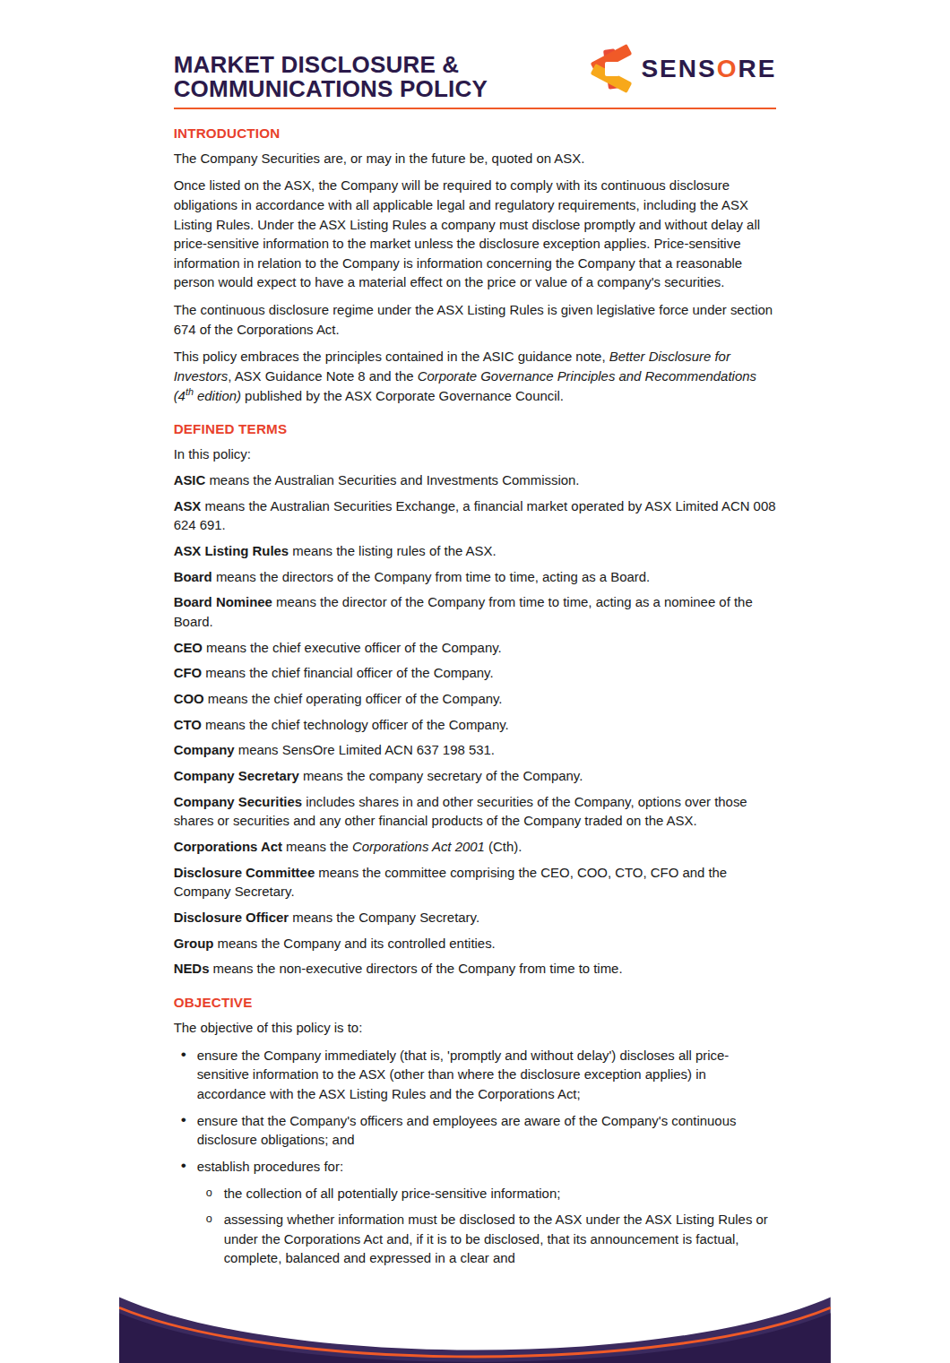Market Disclosure & Communications Policy
SENSORE
INTRODUCTION
The Company Securities are, or may in the future be, quoted on ASX.
Once listed on the ASX, the Company will be required to comply with its continuous disclosure obligations in accordance with all applicable legal and regulatory requirements, including the ASX Listing Rules. Under the ASX Listing Rules a company must disclose promptly and without delay all price-sensitive information to the market unless the disclosure exception applies. Price-sensitive information in relation to the Company is information concerning the Company that a reasonable person would expect to have a material effect on the price or value of a company's securities.
The continuous disclosure regime under the ASX Listing Rules is given legislative force under section 674 of the Corporations Act.
This policy embraces the principles contained in the ASIC guidance note, Better Disclosure for Investors, ASX Guidance Note 8 and the Corporate Governance Principles and Recommendations (4th edition) published by the ASX Corporate Governance Council.
DEFINED TERMS
In this policy:
ASIC means the Australian Securities and Investments Commission.
ASX means the Australian Securities Exchange, a financial market operated by ASX Limited ACN 008 624 691.
ASX Listing Rules means the listing rules of the ASX.
Board means the directors of the Company from time to time, acting as a Board.
Board Nominee means the director of the Company from time to time, acting as a nominee of the Board.
CEO means the chief executive officer of the Company.
CFO means the chief financial officer of the Company.
COO means the chief operating officer of the Company.
CTO means the chief technology officer of the Company.
Company means SensOre Limited ACN 637 198 531.
Company Secretary means the company secretary of the Company.
Company Securities includes shares in and other securities of the Company, options over those shares or securities and any other financial products of the Company traded on the ASX.
Corporations Act means the Corporations Act 2001 (Cth).
Disclosure Committee means the committee comprising the CEO, COO, CTO, CFO and the Company Secretary.
Disclosure Officer means the Company Secretary.
Group means the Company and its controlled entities.
NEDs means the non-executive directors of the Company from time to time.
OBJECTIVE
The objective of this policy is to:
ensure the Company immediately (that is, 'promptly and without delay') discloses all price-sensitive information to the ASX (other than where the disclosure exception applies) in accordance with the ASX Listing Rules and the Corporations Act;
ensure that the Company's officers and employees are aware of the Company's continuous disclosure obligations; and
establish procedures for:
the collection of all potentially price-sensitive information;
assessing whether information must be disclosed to the ASX under the ASX Listing Rules or under the Corporations Act and, if it is to be disclosed, that its announcement is factual, complete, balanced and expressed in a clear and